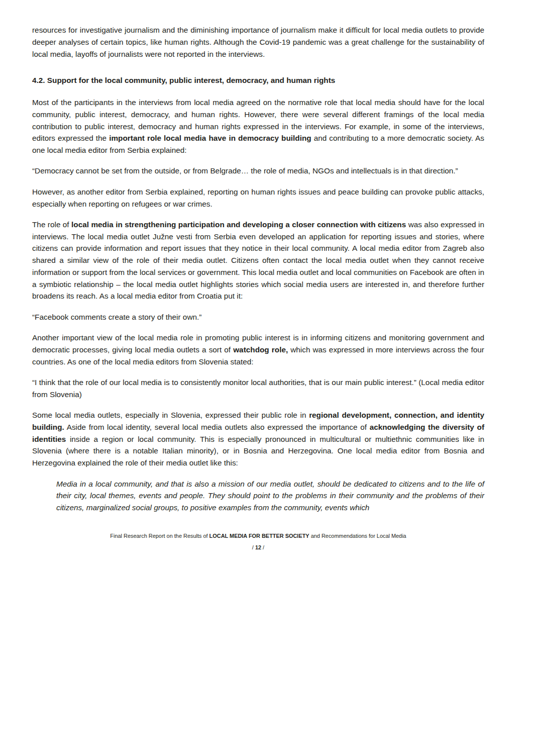resources for investigative journalism and the diminishing importance of journalism make it difficult for local media outlets to provide deeper analyses of certain topics, like human rights. Although the Covid-19 pandemic was a great challenge for the sustainability of local media, layoffs of journalists were not reported in the interviews.
4.2. Support for the local community, public interest, democracy, and human rights
Most of the participants in the interviews from local media agreed on the normative role that local media should have for the local community, public interest, democracy, and human rights. However, there were several different framings of the local media contribution to public interest, democracy and human rights expressed in the interviews. For example, in some of the interviews, editors expressed the important role local media have in democracy building and contributing to a more democratic society. As one local media editor from Serbia explained:
“Democracy cannot be set from the outside, or from Belgrade… the role of media, NGOs and intellectuals is in that direction.”
However, as another editor from Serbia explained, reporting on human rights issues and peace building can provoke public attacks, especially when reporting on refugees or war crimes.
The role of local media in strengthening participation and developing a closer connection with citizens was also expressed in interviews. The local media outlet Južne vesti from Serbia even developed an application for reporting issues and stories, where citizens can provide information and report issues that they notice in their local community. A local media editor from Zagreb also shared a similar view of the role of their media outlet. Citizens often contact the local media outlet when they cannot receive information or support from the local services or government. This local media outlet and local communities on Facebook are often in a symbiotic relationship – the local media outlet highlights stories which social media users are interested in, and therefore further broadens its reach. As a local media editor from Croatia put it:
“Facebook comments create a story of their own.”
Another important view of the local media role in promoting public interest is in informing citizens and monitoring government and democratic processes, giving local media outlets a sort of watchdog role, which was expressed in more interviews across the four countries. As one of the local media editors from Slovenia stated:
“I think that the role of our local media is to consistently monitor local authorities, that is our main public interest.” (Local media editor from Slovenia)
Some local media outlets, especially in Slovenia, expressed their public role in regional development, connection, and identity building. Aside from local identity, several local media outlets also expressed the importance of acknowledging the diversity of identities inside a region or local community. This is especially pronounced in multicultural or multiethnic communities like in Slovenia (where there is a notable Italian minority), or in Bosnia and Herzegovina. One local media editor from Bosnia and Herzegovina explained the role of their media outlet like this:
Media in a local community, and that is also a mission of our media outlet, should be dedicated to citizens and to the life of their city, local themes, events and people. They should point to the problems in their community and the problems of their citizens, marginalized social groups, to positive examples from the community, events which
Final Research Report on the Results of LOCAL MEDIA FOR BETTER SOCIETY and Recommendations for Local Media / 12 /